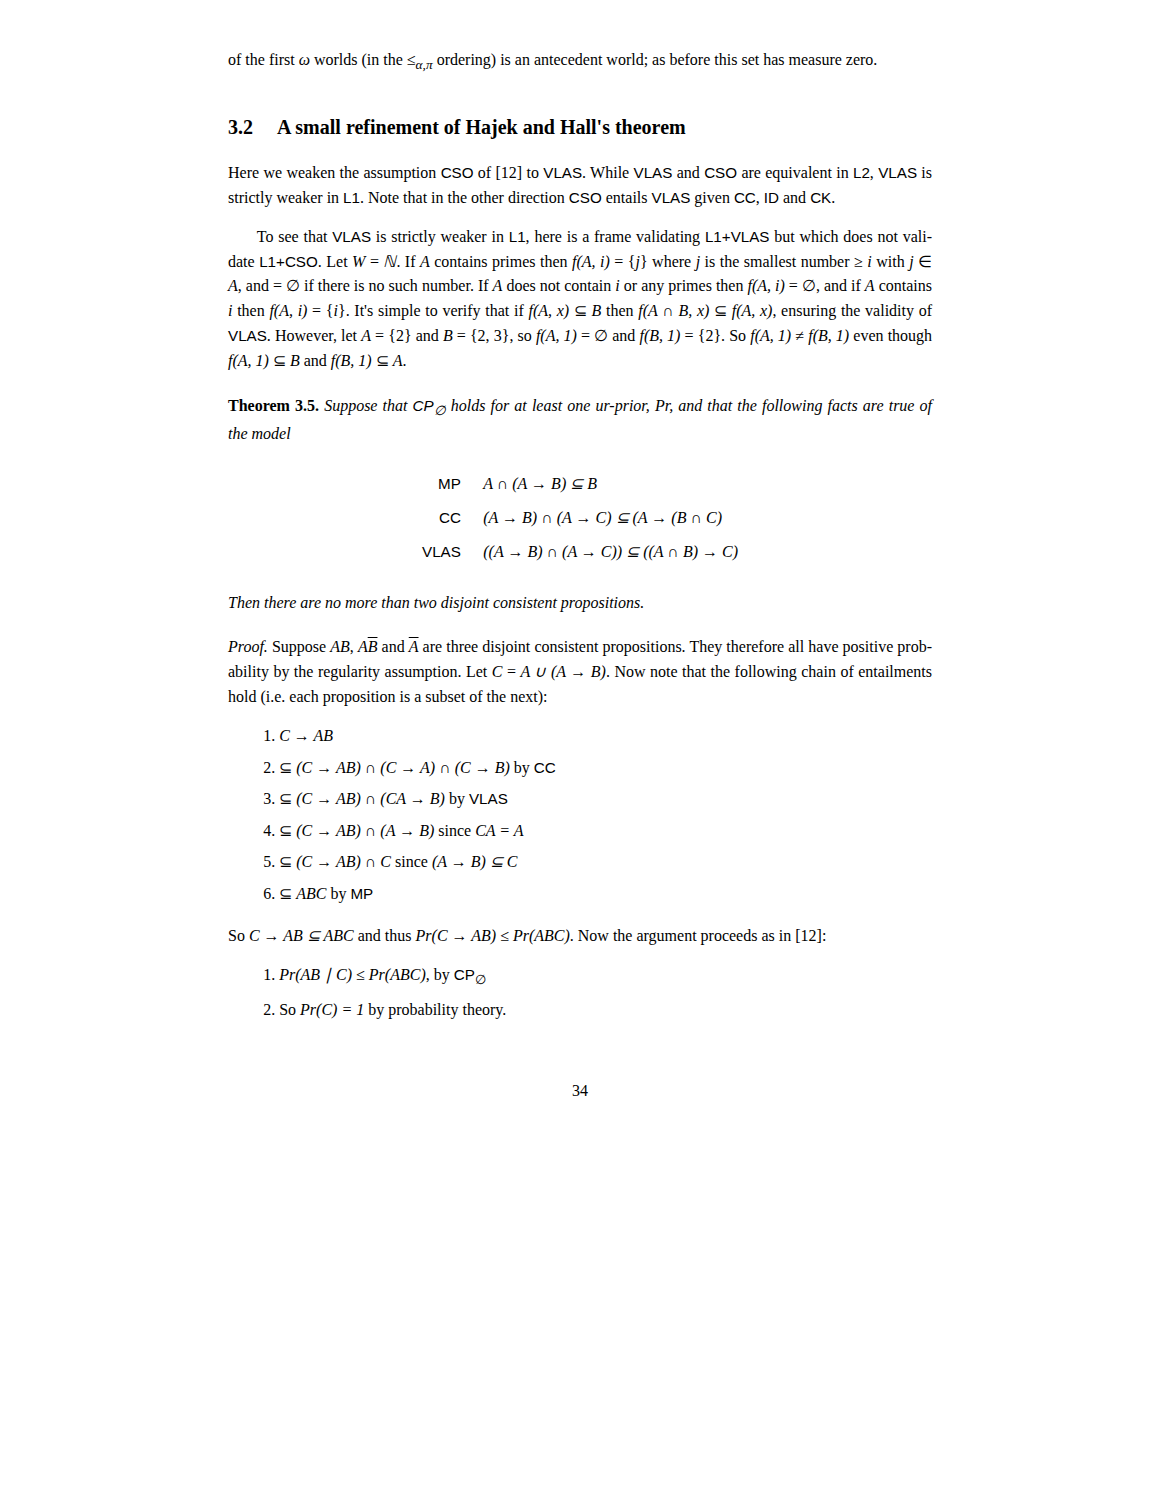of the first ω worlds (in the ≤α,π ordering) is an antecedent world; as before this set has measure zero.
3.2 A small refinement of Hajek and Hall's theorem
Here we weaken the assumption CSO of [12] to VLAS. While VLAS and CSO are equivalent in L2, VLAS is strictly weaker in L1. Note that in the other direction CSO entails VLAS given CC, ID and CK.
To see that VLAS is strictly weaker in L1, here is a frame validating L1+VLAS but which does not validate L1+CSO. Let W = ℕ. If A contains primes then f(A, i) = {j} where j is the smallest number ≥ i with j ∈ A, and = ∅ if there is no such number. If A does not contain i or any primes then f(A, i) = ∅, and if A contains i then f(A, i) = {i}. It's simple to verify that if f(A, x) ⊆ B then f(A ∩ B, x) ⊆ f(A, x), ensuring the validity of VLAS. However, let A = {2} and B = {2, 3}, so f(A, 1) = ∅ and f(B, 1) = {2}. So f(A, 1) ≠ f(B, 1) even though f(A, 1) ⊆ B and f(B, 1) ⊆ A.
Theorem 3.5. Suppose that CP∅ holds for at least one ur-prior, Pr, and that the following facts are true of the model
| MP | A ∩ (A → B) ⊆ B |
| CC | (A → B) ∩ (A → C) ⊆ (A → (B ∩ C) |
| VLAS | ((A → B) ∩ (A → C)) ⊆ ((A ∩ B) → C) |
Then there are no more than two disjoint consistent propositions.
Proof. Suppose AB, AB and A are three disjoint consistent propositions. They therefore all have positive probability by the regularity assumption. Let C = A ∪ (A → B). Now note that the following chain of entailments hold (i.e. each proposition is a subset of the next):
C → AB
⊆ (C → AB) ∩ (C → A) ∩ (C → B) by CC
⊆ (C → AB) ∩ (CA → B) by VLAS
⊆ (C → AB) ∩ (A → B) since CA = A
⊆ (C → AB) ∩ C since (A → B) ⊆ C
⊆ ABC by MP
So C → AB ⊆ ABC and thus Pr(C → AB) ≤ Pr(ABC). Now the argument proceeds as in [12]:
Pr(AB ∣ C) ≤ Pr(ABC), by CP∅
So Pr(C) = 1 by probability theory.
34